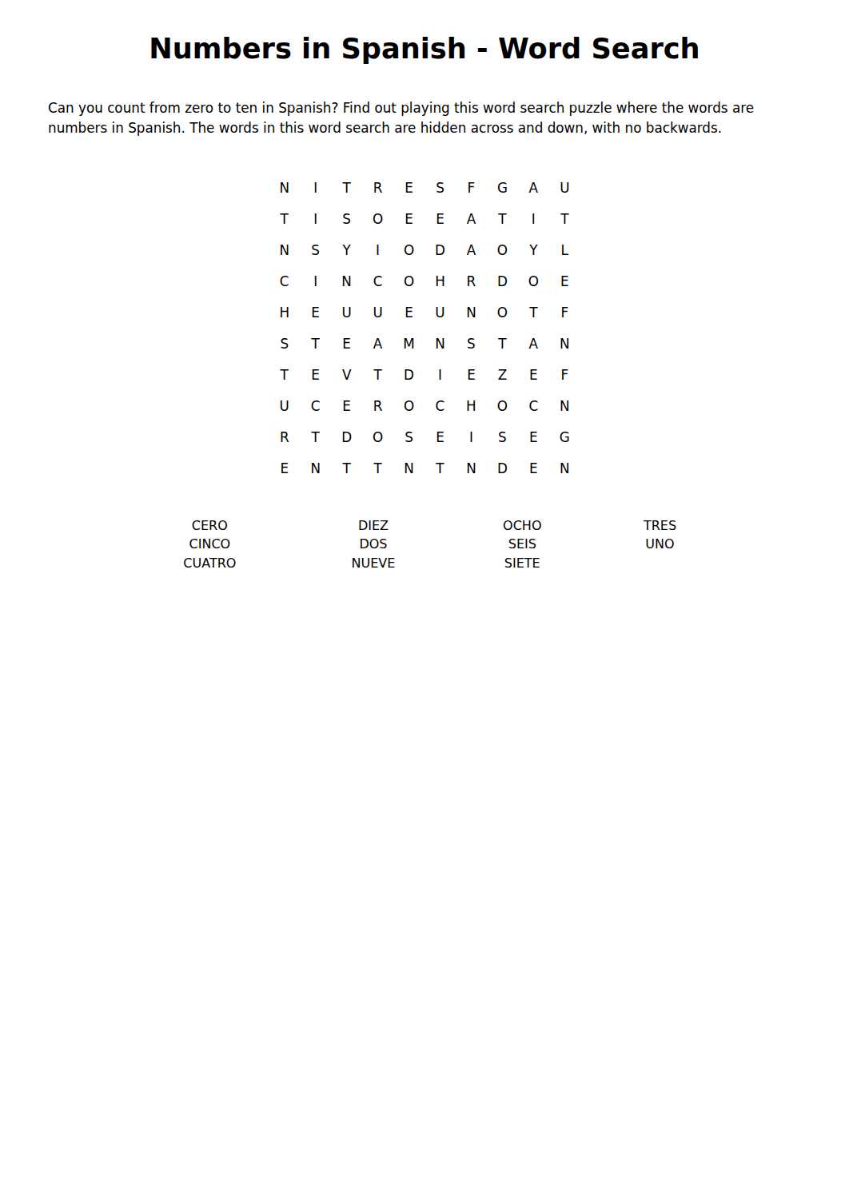Numbers in Spanish - Word Search
Can you count from zero to ten in Spanish? Find out playing this word search puzzle where the words are numbers in Spanish. The words in this word search are hidden across and down, with no backwards.
| N | I | T | R | E | S | F | G | A | U |
| T | I | S | O | E | E | A | T | I | T |
| N | S | Y | I | O | D | A | O | Y | L |
| C | I | N | C | O | H | R | D | O | E |
| H | E | U | U | E | U | N | O | T | F |
| S | T | E | A | M | N | S | T | A | N |
| T | E | V | T | D | I | E | Z | E | F |
| U | C | E | R | O | C | H | O | C | N |
| R | T | D | O | S | E | I | S | E | G |
| E | N | T | T | N | T | N | D | E | N |
| CERO | DIEZ | OCHO | TRES |
| CINCO | DOS | SEIS | UNO |
| CUATRO | NUEVE | SIETE | |